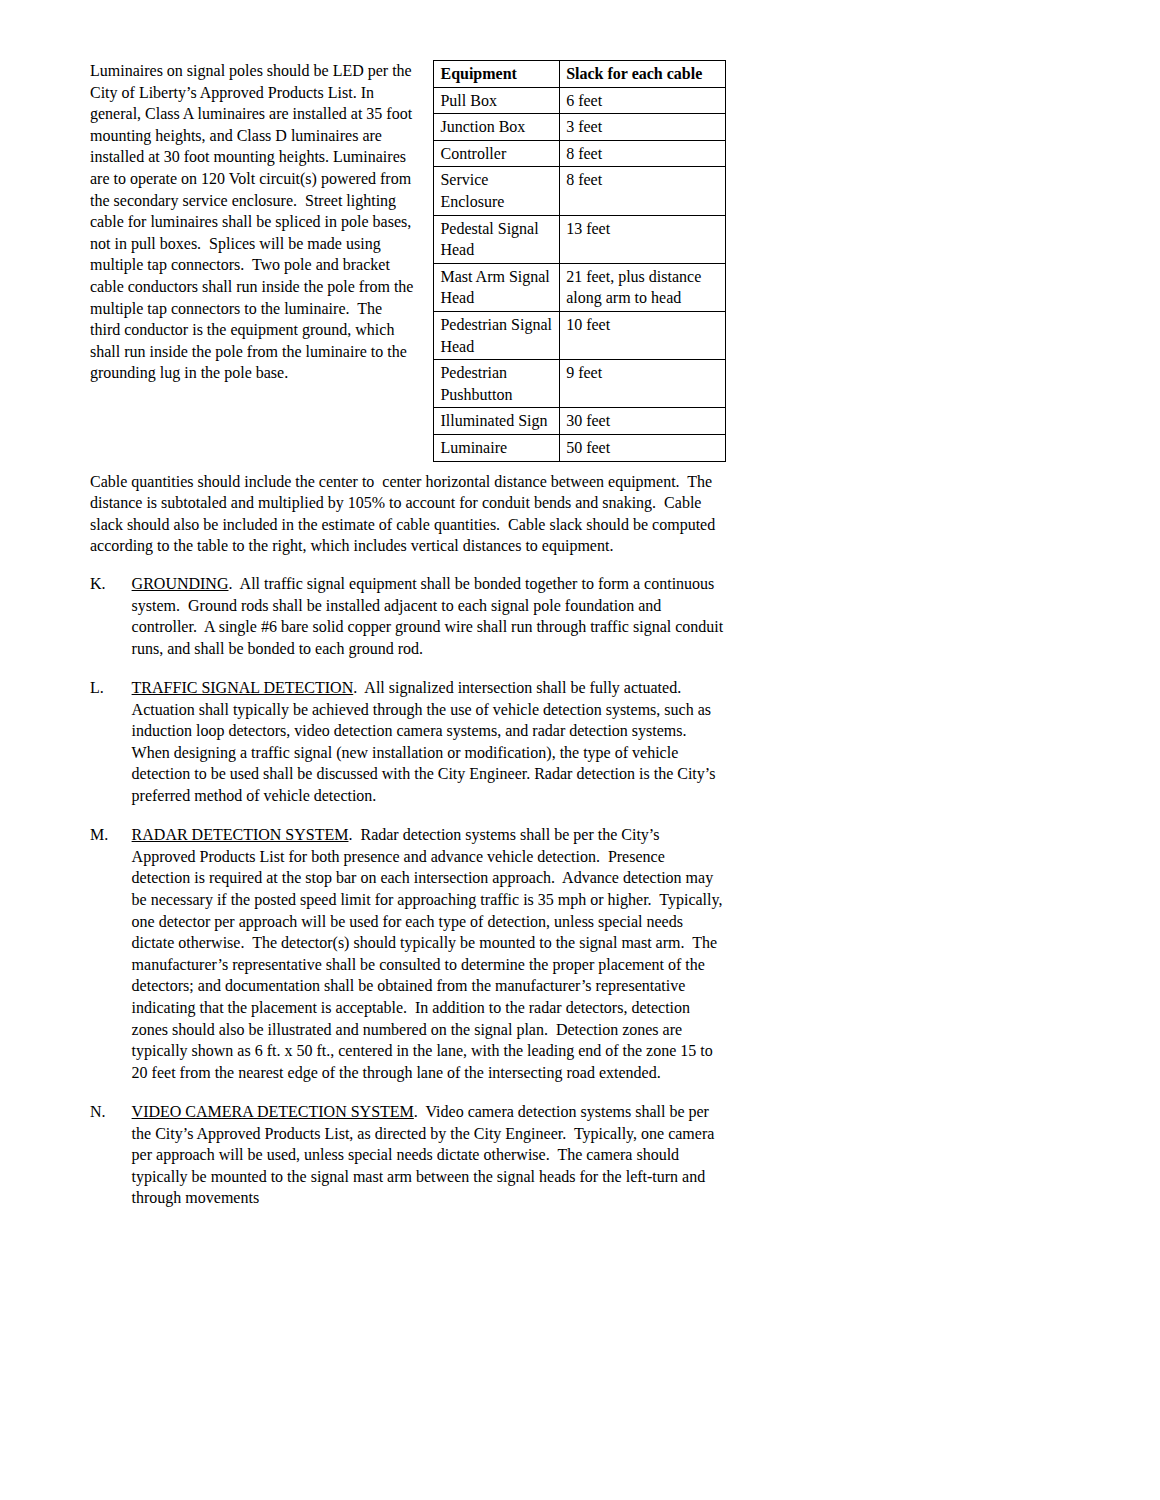| Equipment | Slack for each cable |
| --- | --- |
| Pull Box | 6 feet |
| Junction Box | 3 feet |
| Controller | 8 feet |
| Service Enclosure | 8 feet |
| Pedestal Signal Head | 13 feet |
| Mast Arm Signal Head | 21 feet, plus distance along arm to head |
| Pedestrian Signal Head | 10 feet |
| Pedestrian Pushbutton | 9 feet |
| Illuminated Sign | 30 feet |
| Luminaire | 50 feet |
Luminaires on signal poles should be LED per the City of Liberty’s Approved Products List. In general, Class A luminaires are installed at 35 foot mounting heights, and Class D luminaires are installed at 30 foot mounting heights. Luminaires are to operate on 120 Volt circuit(s) powered from the secondary service enclosure. Street lighting cable for luminaires shall be spliced in pole bases, not in pull boxes. Splices will be made using multiple tap connectors. Two pole and bracket cable conductors shall run inside the pole from the multiple tap connectors to the luminaire. The third conductor is the equipment ground, which shall run inside the pole from the luminaire to the grounding lug in the pole base.
Cable quantities should include the center to center horizontal distance between equipment. The distance is subtotaled and multiplied by 105% to account for conduit bends and snaking. Cable slack should also be included in the estimate of cable quantities. Cable slack should be computed according to the table to the right, which includes vertical distances to equipment.
K. GROUNDING. All traffic signal equipment shall be bonded together to form a continuous system. Ground rods shall be installed adjacent to each signal pole foundation and controller. A single #6 bare solid copper ground wire shall run through traffic signal conduit runs, and shall be bonded to each ground rod.
L. TRAFFIC SIGNAL DETECTION. All signalized intersection shall be fully actuated. Actuation shall typically be achieved through the use of vehicle detection systems, such as induction loop detectors, video detection camera systems, and radar detection systems. When designing a traffic signal (new installation or modification), the type of vehicle detection to be used shall be discussed with the City Engineer. Radar detection is the City’s preferred method of vehicle detection.
M. RADAR DETECTION SYSTEM. Radar detection systems shall be per the City’s Approved Products List for both presence and advance vehicle detection. Presence detection is required at the stop bar on each intersection approach. Advance detection may be necessary if the posted speed limit for approaching traffic is 35 mph or higher. Typically, one detector per approach will be used for each type of detection, unless special needs dictate otherwise. The detector(s) should typically be mounted to the signal mast arm. The manufacturer’s representative shall be consulted to determine the proper placement of the detectors; and documentation shall be obtained from the manufacturer’s representative indicating that the placement is acceptable. In addition to the radar detectors, detection zones should also be illustrated and numbered on the signal plan. Detection zones are typically shown as 6 ft. x 50 ft., centered in the lane, with the leading end of the zone 15 to 20 feet from the nearest edge of the through lane of the intersecting road extended.
N. VIDEO CAMERA DETECTION SYSTEM. Video camera detection systems shall be per the City’s Approved Products List, as directed by the City Engineer. Typically, one camera per approach will be used, unless special needs dictate otherwise. The camera should typically be mounted to the signal mast arm between the signal heads for the left-turn and through movements